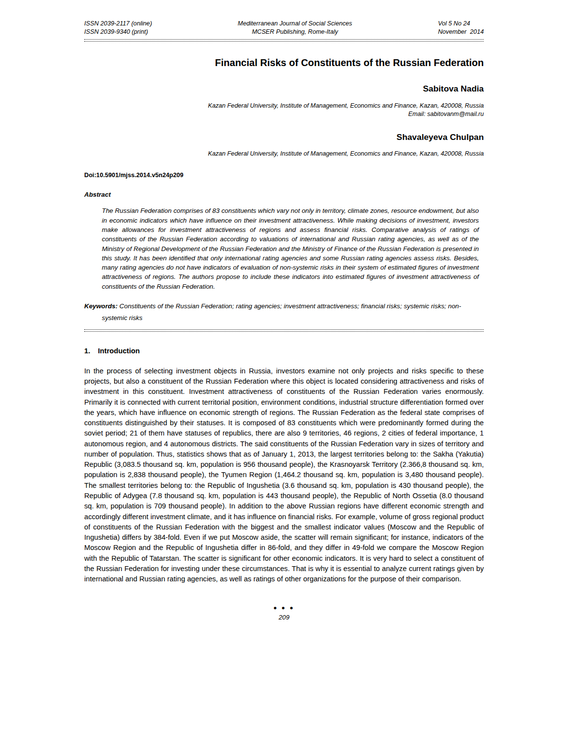ISSN 2039-2117 (online)
ISSN 2039-9340 (print)
Mediterranean Journal of Social Sciences
MCSER Publishing, Rome-Italy
Vol 5 No 24
November 2014
Financial Risks of Constituents of the Russian Federation
Sabitova Nadia
Kazan Federal University, Institute of Management, Economics and Finance, Kazan, 420008, Russia
Email: sabitovanm@mail.ru
Shavaleyeva Chulpan
Kazan Federal University, Institute of Management, Economics and Finance, Kazan, 420008, Russia
Doi:10.5901/mjss.2014.v5n24p209
Abstract
The Russian Federation comprises of 83 constituents which vary not only in territory, climate zones, resource endowment, but also in economic indicators which have influence on their investment attractiveness. While making decisions of investment, investors make allowances for investment attractiveness of regions and assess financial risks. Comparative analysis of ratings of constituents of the Russian Federation according to valuations of international and Russian rating agencies, as well as of the Ministry of Regional Development of the Russian Federation and the Ministry of Finance of the Russian Federation is presented in this study. It has been identified that only international rating agencies and some Russian rating agencies assess risks. Besides, many rating agencies do not have indicators of evaluation of non-systemic risks in their system of estimated figures of investment attractiveness of regions. The authors propose to include these indicators into estimated figures of investment attractiveness of constituents of the Russian Federation.
Keywords: Constituents of the Russian Federation; rating agencies; investment attractiveness; financial risks; systemic risks; non-
systemic risks
1. Introduction
In the process of selecting investment objects in Russia, investors examine not only projects and risks specific to these projects, but also a constituent of the Russian Federation where this object is located considering attractiveness and risks of investment in this constituent. Investment attractiveness of constituents of the Russian Federation varies enormously. Primarily it is connected with current territorial position, environment conditions, industrial structure differentiation formed over the years, which have influence on economic strength of regions. The Russian Federation as the federal state comprises of constituents distinguished by their statuses. It is composed of 83 constituents which were predominantly formed during the soviet period; 21 of them have statuses of republics, there are also 9 territories, 46 regions, 2 cities of federal importance, 1 autonomous region, and 4 autonomous districts. The said constituents of the Russian Federation vary in sizes of territory and number of population. Thus, statistics shows that as of January 1, 2013, the largest territories belong to: the Sakha (Yakutia) Republic (3,083.5 thousand sq. km, population is 956 thousand people), the Krasnoyarsk Territory (2.366,8 thousand sq. km, population is 2,838 thousand people), the Tyumen Region (1,464.2 thousand sq. km, population is 3,480 thousand people). The smallest territories belong to: the Republic of Ingushetia (3.6 thousand sq. km, population is 430 thousand people), the Republic of Adygea (7.8 thousand sq. km, population is 443 thousand people), the Republic of North Ossetia (8.0 thousand sq. km, population is 709 thousand people). In addition to the above Russian regions have different economic strength and accordingly different investment climate, and it has influence on financial risks. For example, volume of gross regional product of constituents of the Russian Federation with the biggest and the smallest indicator values (Moscow and the Republic of Ingushetia) differs by 384-fold. Even if we put Moscow aside, the scatter will remain significant; for instance, indicators of the Moscow Region and the Republic of Ingushetia differ in 86-fold, and they differ in 49-fold we compare the Moscow Region with the Republic of Tatarstan. The scatter is significant for other economic indicators. It is very hard to select a constituent of the Russian Federation for investing under these circumstances. That is why it is essential to analyze current ratings given by international and Russian rating agencies, as well as ratings of other organizations for the purpose of their comparison.
● ● ●
209